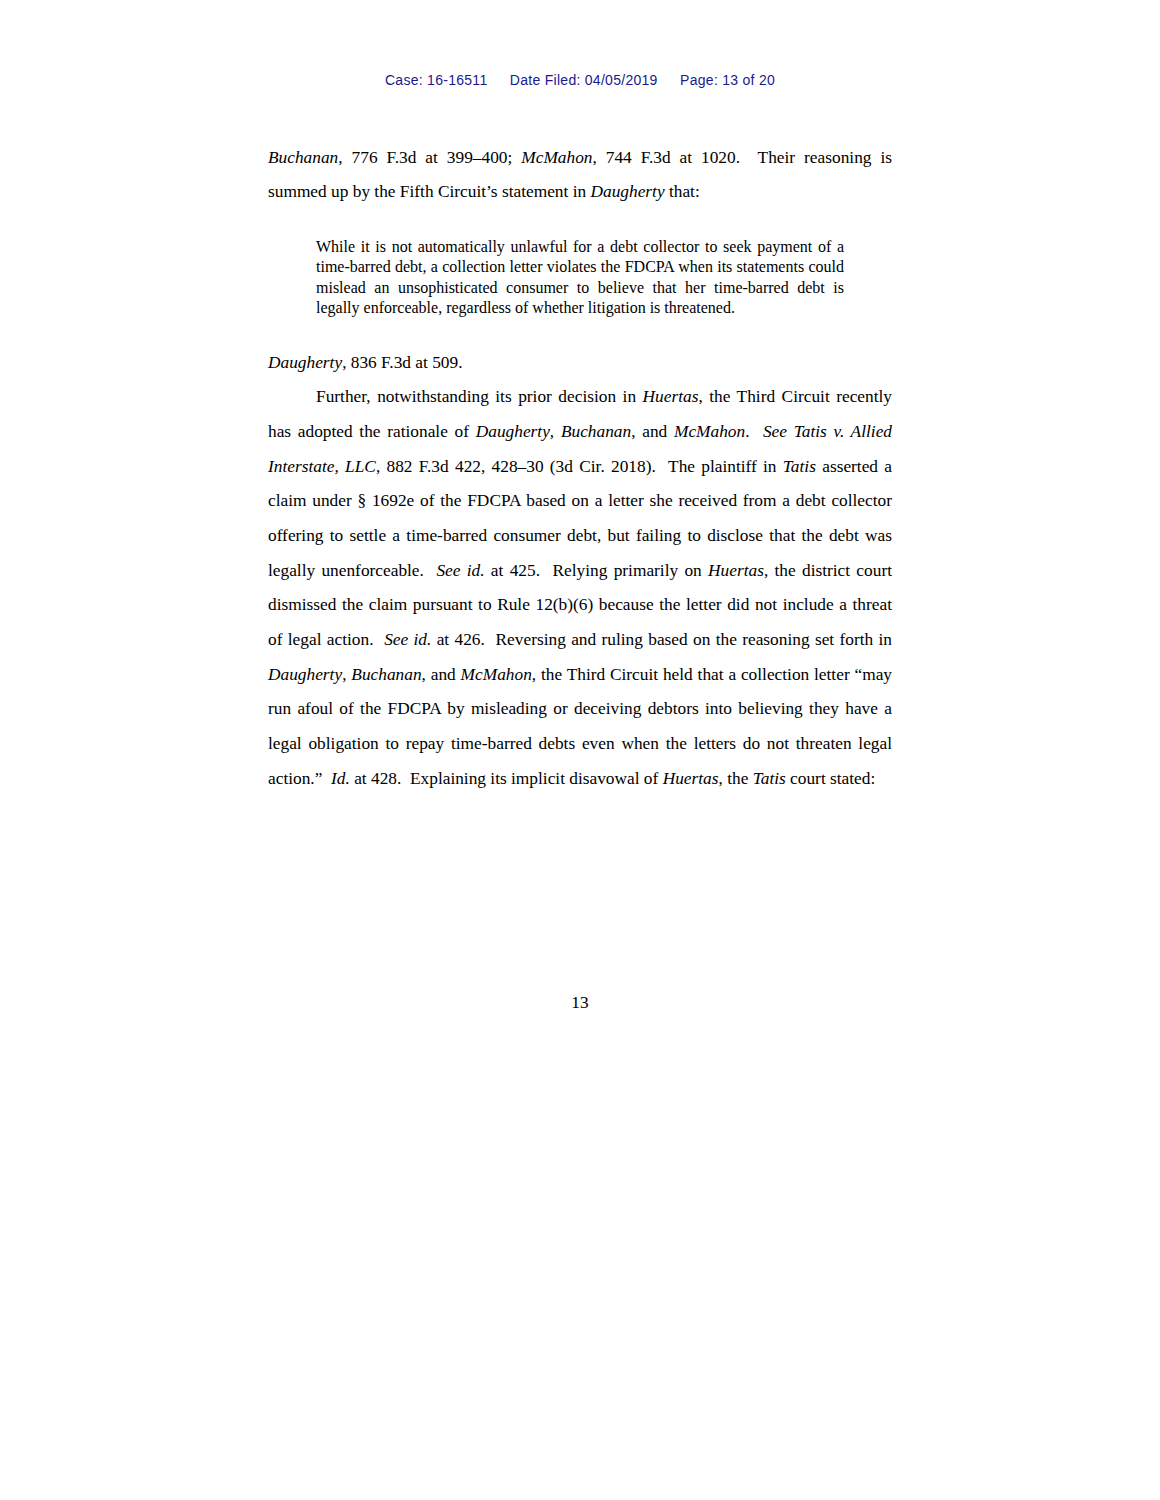Case: 16-16511 Date Filed: 04/05/2019 Page: 13 of 20
Buchanan, 776 F.3d at 399–400; McMahon, 744 F.3d at 1020. Their reasoning is summed up by the Fifth Circuit’s statement in Daugherty that:
While it is not automatically unlawful for a debt collector to seek payment of a time-barred debt, a collection letter violates the FDCPA when its statements could mislead an unsophisticated consumer to believe that her time-barred debt is legally enforceable, regardless of whether litigation is threatened.
Daugherty, 836 F.3d at 509.
Further, notwithstanding its prior decision in Huertas, the Third Circuit recently has adopted the rationale of Daugherty, Buchanan, and McMahon. See Tatis v. Allied Interstate, LLC, 882 F.3d 422, 428–30 (3d Cir. 2018). The plaintiff in Tatis asserted a claim under § 1692e of the FDCPA based on a letter she received from a debt collector offering to settle a time-barred consumer debt, but failing to disclose that the debt was legally unenforceable. See id. at 425. Relying primarily on Huertas, the district court dismissed the claim pursuant to Rule 12(b)(6) because the letter did not include a threat of legal action. See id. at 426. Reversing and ruling based on the reasoning set forth in Daugherty, Buchanan, and McMahon, the Third Circuit held that a collection letter “may run afoul of the FDCPA by misleading or deceiving debtors into believing they have a legal obligation to repay time-barred debts even when the letters do not threaten legal action.” Id. at 428. Explaining its implicit disavowal of Huertas, the Tatis court stated:
13